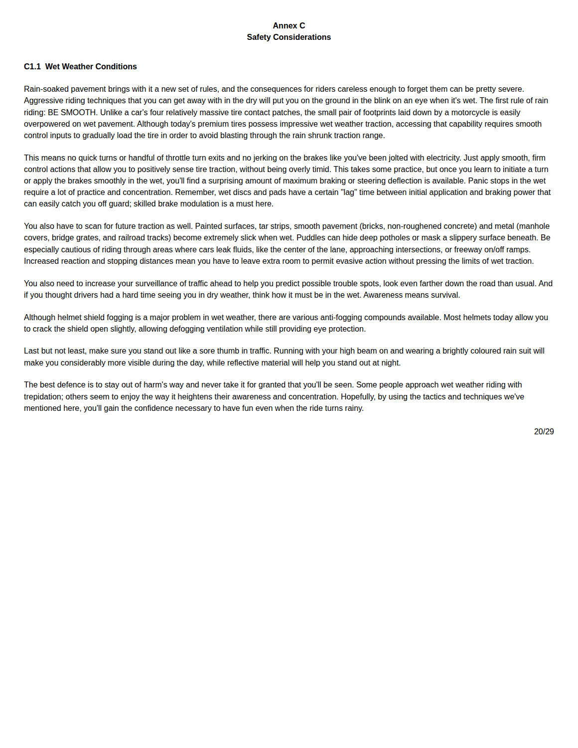Annex C Safety Considerations
C1.1 Wet Weather Conditions
Rain-soaked pavement brings with it a new set of rules, and the consequences for riders careless enough to forget them can be pretty severe. Aggressive riding techniques that you can get away with in the dry will put you on the ground in the blink on an eye when it's wet. The first rule of rain riding: BE SMOOTH. Unlike a car's four relatively massive tire contact patches, the small pair of footprints laid down by a motorcycle is easily overpowered on wet pavement. Although today's premium tires possess impressive wet weather traction, accessing that capability requires smooth control inputs to gradually load the tire in order to avoid blasting through the rain shrunk traction range.
This means no quick turns or handful of throttle turn exits and no jerking on the brakes like you've been jolted with electricity. Just apply smooth, firm control actions that allow you to positively sense tire traction, without being overly timid. This takes some practice, but once you learn to initiate a turn or apply the brakes smoothly in the wet, you'll find a surprising amount of maximum braking or steering deflection is available. Panic stops in the wet require a lot of practice and concentration. Remember, wet discs and pads have a certain "lag" time between initial application and braking power that can easily catch you off guard; skilled brake modulation is a must here.
You also have to scan for future traction as well. Painted surfaces, tar strips, smooth pavement (bricks, non-roughened concrete) and metal (manhole covers, bridge grates, and railroad tracks) become extremely slick when wet. Puddles can hide deep potholes or mask a slippery surface beneath. Be especially cautious of riding through areas where cars leak fluids, like the center of the lane, approaching intersections, or freeway on/off ramps. Increased reaction and stopping distances mean you have to leave extra room to permit evasive action without pressing the limits of wet traction.
You also need to increase your surveillance of traffic ahead to help you predict possible trouble spots, look even farther down the road than usual. And if you thought drivers had a hard time seeing you in dry weather, think how it must be in the wet. Awareness means survival.
Although helmet shield fogging is a major problem in wet weather, there are various anti-fogging compounds available. Most helmets today allow you to crack the shield open slightly, allowing defogging ventilation while still providing eye protection.
Last but not least, make sure you stand out like a sore thumb in traffic. Running with your high beam on and wearing a brightly coloured rain suit will make you considerably more visible during the day, while reflective material will help you stand out at night.
The best defence is to stay out of harm's way and never take it for granted that you'll be seen. Some people approach wet weather riding with trepidation; others seem to enjoy the way it heightens their awareness and concentration. Hopefully, by using the tactics and techniques we've mentioned here, you'll gain the confidence necessary to have fun even when the ride turns rainy.
20/29